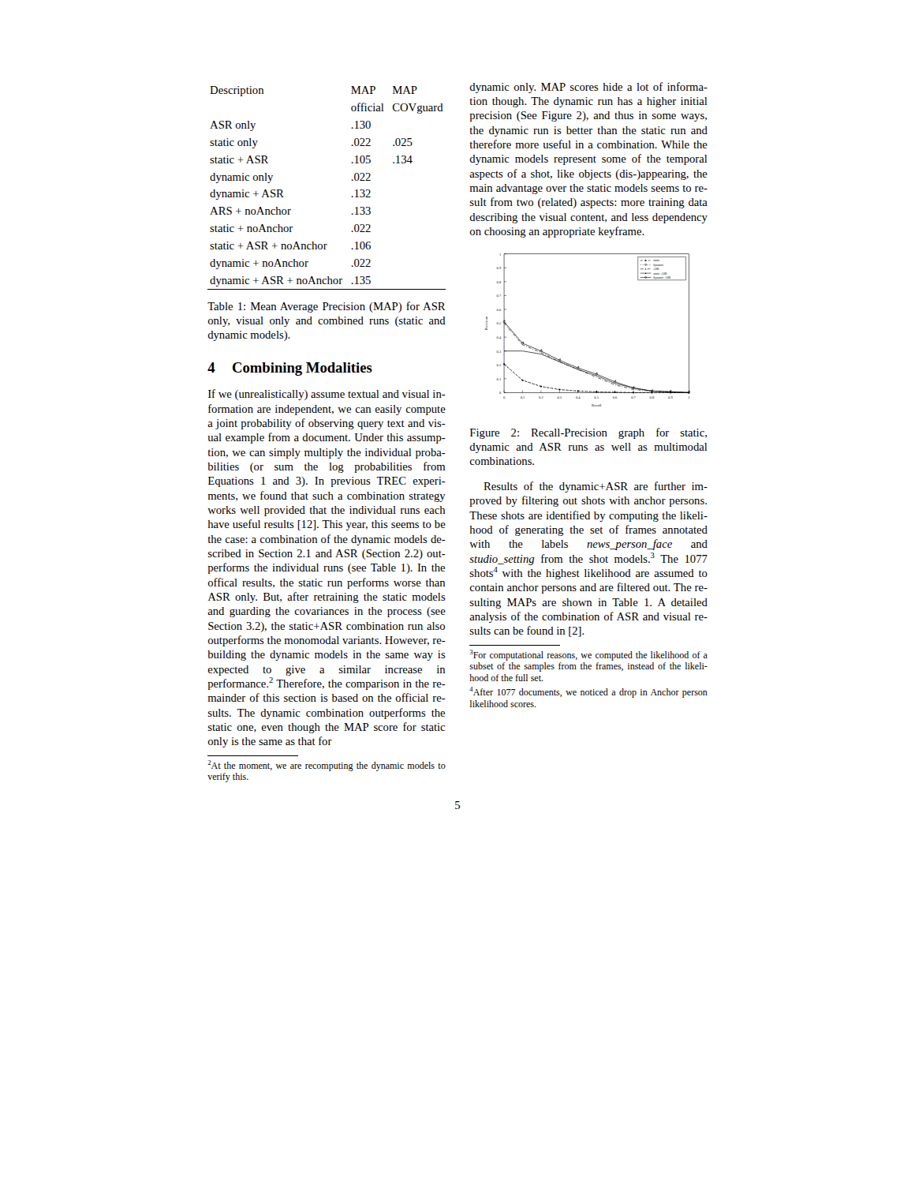| Description | MAP | MAP |
| --- | --- | --- |
| | official | COVguard |
| ASR only | .130 | |
| static only | .022 | .025 |
| static + ASR | .105 | .134 |
| dynamic only | .022 | |
| dynamic + ASR | .132 | |
| ARS + noAnchor | .133 | |
| static + noAnchor | .022 | |
| static + ASR + noAnchor | .106 | |
| dynamic + noAnchor | .022 | |
| dynamic + ASR + noAnchor | .135 | |
Table 1: Mean Average Precision (MAP) for ASR only, visual only and combined runs (static and dynamic models).
4 Combining Modalities
If we (unrealistically) assume textual and visual information are independent, we can easily compute a joint probability of observing query text and visual example from a document. Under this assumption, we can simply multiply the individual probabilities (or sum the log probabilities from Equations 1 and 3). In previous TREC experiments, we found that such a combination strategy works well provided that the individual runs each have useful results [12]. This year, this seems to be the case: a combination of the dynamic models described in Section 2.1 and ASR (Section 2.2) outperforms the individual runs (see Table 1). In the offical results, the static run performs worse than ASR only. But, after retraining the static models and guarding the covariances in the process (see Section 3.2), the static+ASR combination run also outperforms the monomodal variants. However, rebuilding the dynamic models in the same way is expected to give a similar increase in performance.2 Therefore, the comparison in the remainder of this section is based on the official results. The dynamic combination outperforms the static one, even though the MAP score for static only is the same as that for
2At the moment, we are recomputing the dynamic models to verify this.
dynamic only. MAP scores hide a lot of information though. The dynamic run has a higher initial precision (See Figure 2), and thus in some ways, the dynamic run is better than the static run and therefore more useful in a combination. While the dynamic models represent some of the temporal aspects of a shot, like objects (dis-)appearing, the main advantage over the static models seems to result from two (related) aspects: more training data describing the visual content, and less dependency on choosing an appropriate keyframe.
0 0.1 0.2 0.3 0.4 0.5 0.6 0.7 0.8 0.9 1 0 0.1 0.2 0.3 0.4 0.5 0.6 0.7 0.8 0.9 1 Recall Precision static dynamic ASR static+ASR dynamic+ASR
Figure 2: Recall-Precision graph for static, dynamic and ASR runs as well as multimodal combinations.
Results of the dynamic+ASR are further improved by filtering out shots with anchor persons. These shots are identified by computing the likelihood of generating the set of frames annotated with the labels news_person_face and studio_setting from the shot models.3 The 1077 shots4 with the highest likelihood are assumed to contain anchor persons and are filtered out. The resulting MAPs are shown in Table 1. A detailed analysis of the combination of ASR and visual results can be found in [2].
3For computational reasons, we computed the likelihood of a subset of the samples from the frames, instead of the likelihood of the full set.
4After 1077 documents, we noticed a drop in Anchor person likelihood scores.
5